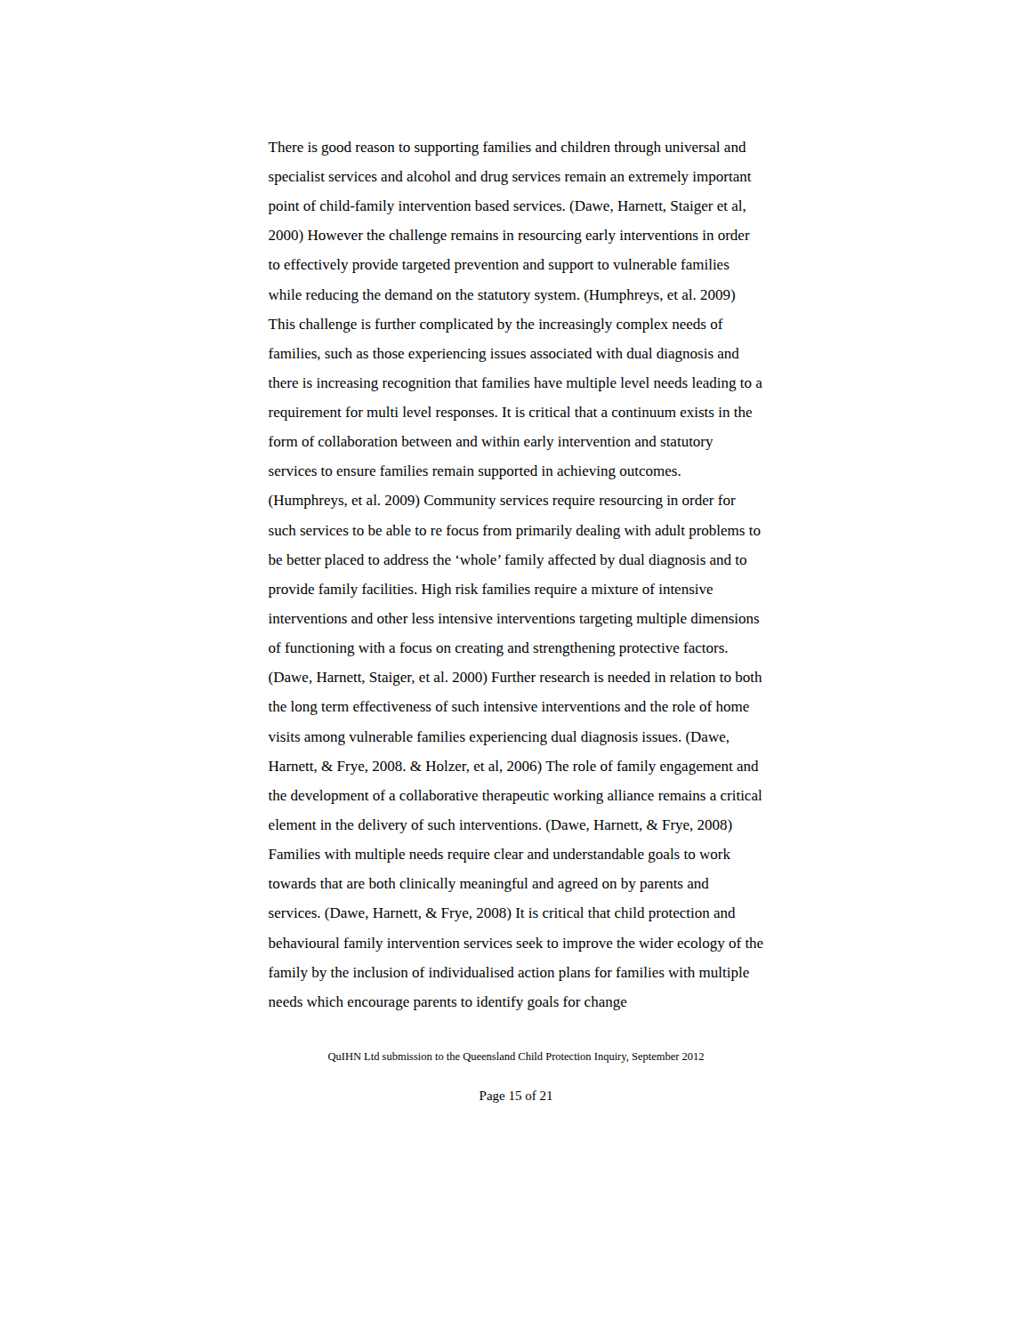There is good reason to supporting families and children through universal and specialist services and alcohol and drug services remain an extremely important point of child-family intervention based services. (Dawe, Harnett, Staiger et al, 2000) However the challenge remains in resourcing early interventions in order to effectively provide targeted prevention and support to vulnerable families while reducing the demand on the statutory system. (Humphreys, et al. 2009) This challenge is further complicated by the increasingly complex needs of families, such as those experiencing issues associated with dual diagnosis and there is increasing recognition that families have multiple level needs leading to a requirement for multi level responses. It is critical that a continuum exists in the form of collaboration between and within early intervention and statutory services to ensure families remain supported in achieving outcomes. (Humphreys, et al. 2009) Community services require resourcing in order for such services to be able to re focus from primarily dealing with adult problems to be better placed to address the ‘whole’ family affected by dual diagnosis and to provide family facilities. High risk families require a mixture of intensive interventions and other less intensive interventions targeting multiple dimensions of functioning with a focus on creating and strengthening protective factors. (Dawe, Harnett, Staiger, et al. 2000) Further research is needed in relation to both the long term effectiveness of such intensive interventions and the role of home visits among vulnerable families experiencing dual diagnosis issues. (Dawe, Harnett, & Frye, 2008. & Holzer, et al, 2006) The role of family engagement and the development of a collaborative therapeutic working alliance remains a critical element in the delivery of such interventions. (Dawe, Harnett, & Frye, 2008) Families with multiple needs require clear and understandable goals to work towards that are both clinically meaningful and agreed on by parents and services. (Dawe, Harnett, & Frye, 2008) It is critical that child protection and behavioural family intervention services seek to improve the wider ecology of the family by the inclusion of individualised action plans for families with multiple needs which encourage parents to identify goals for change
QuIHN Ltd submission to the Queensland Child Protection Inquiry, September 2012
Page 15 of 21